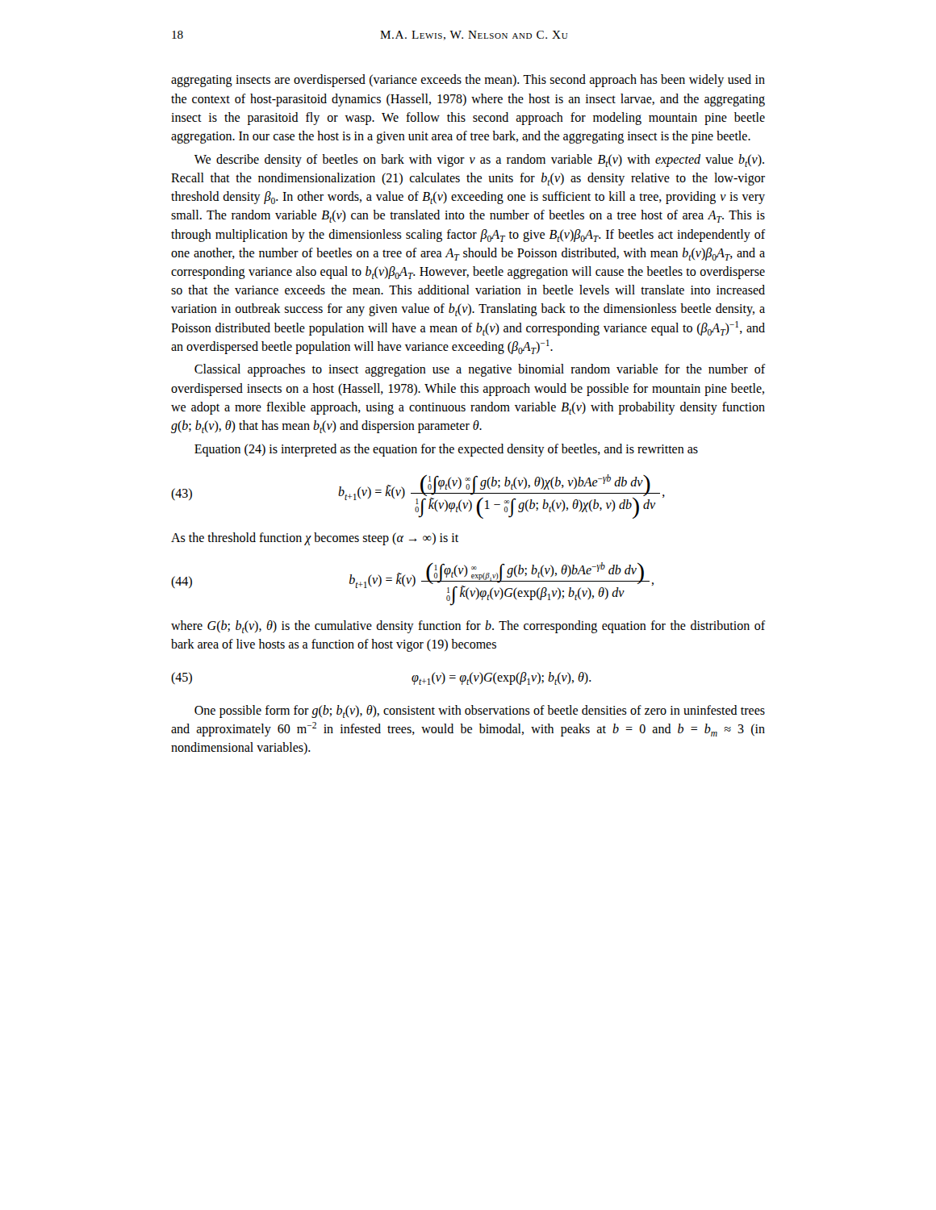18 M.A. Lewis, W. Nelson and C. Xu
aggregating insects are overdispersed (variance exceeds the mean). This second approach has been widely used in the context of host-parasitoid dynamics (Hassell, 1978) where the host is an insect larvae, and the aggregating insect is the parasitoid fly or wasp. We follow this second approach for modeling mountain pine beetle aggregation. In our case the host is in a given unit area of tree bark, and the aggregating insect is the pine beetle.
We describe density of beetles on bark with vigor ν as a random variable Bt(ν) with expected value bt(ν). Recall that the nondimensionalization (21) calculates the units for bt(ν) as density relative to the low-vigor threshold density β0. In other words, a value of Bt(ν) exceeding one is sufficient to kill a tree, providing ν is very small. The random variable Bt(ν) can be translated into the number of beetles on a tree host of area AT. This is through multiplication by the dimensionless scaling factor β0AT to give Bt(ν)β0AT. If beetles act independently of one another, the number of beetles on a tree of area AT should be Poisson distributed, with mean bt(ν)β0AT, and a corresponding variance also equal to bt(ν)β0AT. However, beetle aggregation will cause the beetles to overdisperse so that the variance exceeds the mean. This additional variation in beetle levels will translate into increased variation in outbreak success for any given value of bt(ν). Translating back to the dimensionless beetle density, a Poisson distributed beetle population will have a mean of bt(ν) and corresponding variance equal to (β0AT)−1, and an overdispersed beetle population will have variance exceeding (β0AT)−1.
Classical approaches to insect aggregation use a negative binomial random variable for the number of overdispersed insects on a host (Hassell, 1978). While this approach would be possible for mountain pine beetle, we adopt a more flexible approach, using a continuous random variable Bt(ν) with probability density function g(b; bt(ν), θ) that has mean bt(ν) and dispersion parameter θ.
Equation (24) is interpreted as the equation for the expected density of beetles, and is rewritten as
(43) bt+1(ν) = k̃(ν) (10∫φt(ν) ∞0∫ g(b; bt(ν), θ)χ(b, ν)bAe−γb db dν) 10∫ k̃(ν)φt(ν) (1 − ∞0∫ g(b; bt(ν), θ)χ(b, ν) db) dν ,
As the threshold function χ becomes steep (α → ∞) is it
(44) bt+1(ν) = k̃(ν) (10∫φt(ν) ∞exp(β1ν)∫ g(b; bt(ν), θ)bAe−γb db dν) 10∫ k̃(ν)φt(ν)G(exp(β1ν); bt(ν), θ) dν ,
where G(b; bt(ν), θ) is the cumulative density function for b. The corresponding equation for the distribution of bark area of live hosts as a function of host vigor (19) becomes
(45) φt+1(ν) = φt(ν)G(exp(β1ν); bt(ν), θ).
One possible form for g(b; bt(ν), θ), consistent with observations of beetle densities of zero in uninfested trees and approximately 60 m−2 in infested trees, would be bimodal, with peaks at b = 0 and b = bm ≈ 3 (in nondimensional variables).